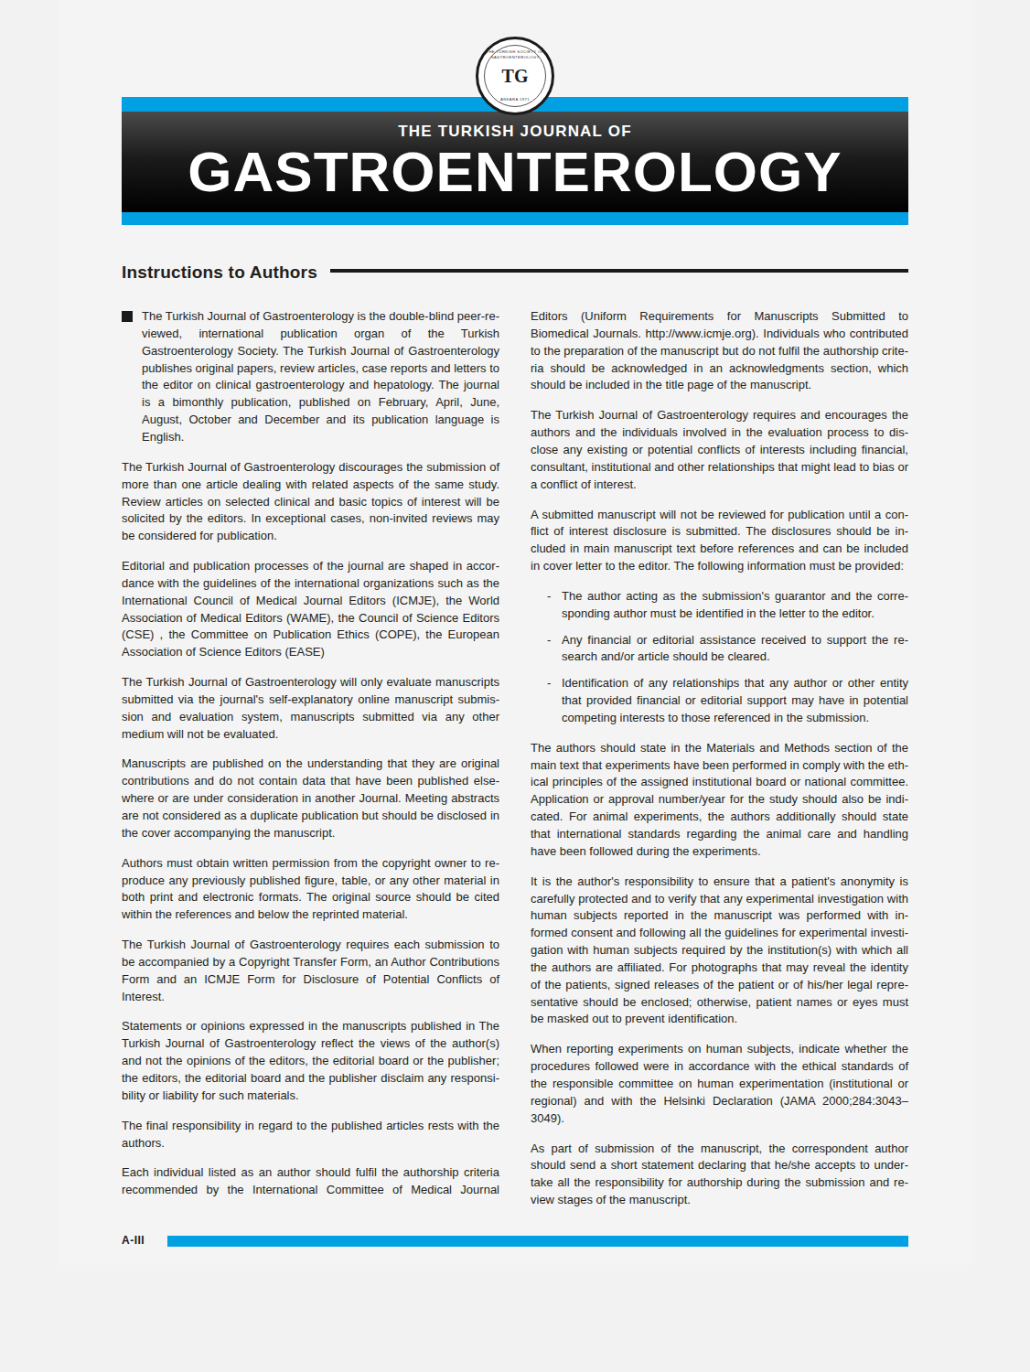THE TURKISH SOCIETY OF GASTROENTEROLOGY
TG
ANKARA 1971
THE TURKISH JOURNAL OF
Gastroenterology
Instructions to Authors
The Turkish Journal of Gastroenterology is the double-blind peer-reviewed, international publication organ of the Turkish Gastroenterology Society. The Turkish Journal of Gastroenterology publishes original papers, review articles, case reports and letters to the editor on clinical gastroenterology and hepatology. The journal is a bimonthly publication, published on February, April, June, August, October and December and its publication language is English.
The Turkish Journal of Gastroenterology discourages the submission of more than one article dealing with related aspects of the same study. Review articles on selected clinical and basic topics of interest will be solicited by the editors. In exceptional cases, non-invited reviews may be considered for publication.
Editorial and publication processes of the journal are shaped in accordance with the guidelines of the international organizations such as the International Council of Medical Journal Editors (ICMJE), the World Association of Medical Editors (WAME), the Council of Science Editors (CSE) , the Committee on Publication Ethics (COPE), the European Association of Science Editors (EASE)
The Turkish Journal of Gastroenterology will only evaluate manuscripts submitted via the journal's self-explanatory online manuscript submission and evaluation system, manuscripts submitted via any other medium will not be evaluated.
Manuscripts are published on the understanding that they are original contributions and do not contain data that have been published elsewhere or are under consideration in another Journal. Meeting abstracts are not considered as a duplicate publication but should be disclosed in the cover accompanying the manuscript.
Authors must obtain written permission from the copyright owner to reproduce any previously published figure, table, or any other material in both print and electronic formats. The original source should be cited within the references and below the reprinted material.
The Turkish Journal of Gastroenterology requires each submission to be accompanied by a Copyright Transfer Form, an Author Contributions Form and an ICMJE Form for Disclosure of Potential Conflicts of Interest.
Statements or opinions expressed in the manuscripts published in The Turkish Journal of Gastroenterology reflect the views of the author(s) and not the opinions of the editors, the editorial board or the publisher; the editors, the editorial board and the publisher disclaim any responsibility or liability for such materials.
The final responsibility in regard to the published articles rests with the authors.
Each individual listed as an author should fulfil the authorship criteria recommended by the International Committee of Medical Journal Editors (Uniform Requirements for Manuscripts Submitted to Biomedical Journals. http://www.icmje.org). Individuals who contributed to the preparation of the manuscript but do not fulfil the authorship criteria should be acknowledged in an acknowledgments section, which should be included in the title page of the manuscript.
The Turkish Journal of Gastroenterology requires and encourages the authors and the individuals involved in the evaluation process to disclose any existing or potential conflicts of interests including financial, consultant, institutional and other relationships that might lead to bias or a conflict of interest.
A submitted manuscript will not be reviewed for publication until a conflict of interest disclosure is submitted. The disclosures should be included in main manuscript text before references and can be included in cover letter to the editor. The following information must be provided:
The author acting as the submission's guarantor and the corresponding author must be identified in the letter to the editor.
Any financial or editorial assistance received to support the research and/or article should be cleared.
Identification of any relationships that any author or other entity that provided financial or editorial support may have in potential competing interests to those referenced in the submission.
The authors should state in the Materials and Methods section of the main text that experiments have been performed in comply with the ethical principles of the assigned institutional board or national committee. Application or approval number/year for the study should also be indicated. For animal experiments, the authors additionally should state that international standards regarding the animal care and handling have been followed during the experiments.
It is the author's responsibility to ensure that a patient's anonymity is carefully protected and to verify that any experimental investigation with human subjects reported in the manuscript was performed with informed consent and following all the guidelines for experimental investigation with human subjects required by the institution(s) with which all the authors are affiliated. For photographs that may reveal the identity of the patients, signed releases of the patient or of his/her legal representative should be enclosed; otherwise, patient names or eyes must be masked out to prevent identification.
When reporting experiments on human subjects, indicate whether the procedures followed were in accordance with the ethical standards of the responsible committee on human experimentation (institutional or regional) and with the Helsinki Declaration (JAMA 2000;284:3043–3049).
As part of submission of the manuscript, the correspondent author should send a short statement declaring that he/she accepts to undertake all the responsibility for authorship during the submission and review stages of the manuscript.
A-III